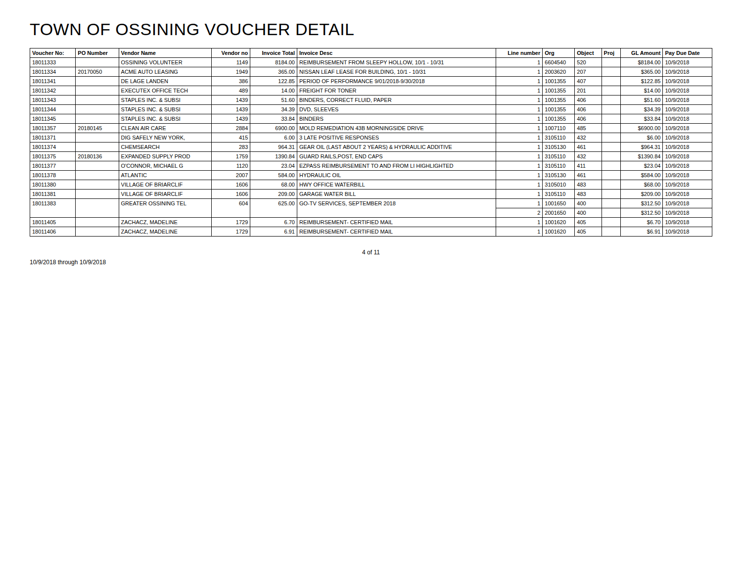TOWN OF OSSINING VOUCHER DETAIL
| Voucher No: | PO Number | Vendor Name | Vendor no | Invoice Total | Invoice Desc | Line number | Org | Object | Proj | GL Amount | Pay Due Date |
| --- | --- | --- | --- | --- | --- | --- | --- | --- | --- | --- | --- |
| 18011333 | | OSSINING VOLUNTEER | 1149 | 8184.00 | REIMBURSEMENT FROM SLEEPY HOLLOW, 10/1 - 10/31 | 1 | 6604540 | 520 | | $8184.00 | 10/9/2018 |
| 18011334 | 20170050 | ACME AUTO LEASING | 1949 | 365.00 | NISSAN LEAF LEASE FOR BUILDING, 10/1 - 10/31 | 1 | 2003620 | 207 | | $365.00 | 10/9/2018 |
| 18011341 | | DE LAGE LANDEN | 386 | 122.85 | PERIOD OF PERFORMANCE 9/01/2018-9/30/2018 | 1 | 1001355 | 407 | | $122.85 | 10/9/2018 |
| 18011342 | | EXECUTEX OFFICE TECH | 489 | 14.00 | FREIGHT FOR TONER | 1 | 1001355 | 201 | | $14.00 | 10/9/2018 |
| 18011343 | | STAPLES INC. & SUBSI | 1439 | 51.60 | BINDERS, CORRECT FLUID, PAPER | 1 | 1001355 | 406 | | $51.60 | 10/9/2018 |
| 18011344 | | STAPLES INC. & SUBSI | 1439 | 34.39 | DVD, SLEEVES | 1 | 1001355 | 406 | | $34.39 | 10/9/2018 |
| 18011345 | | STAPLES INC. & SUBSI | 1439 | 33.84 | BINDERS | 1 | 1001355 | 406 | | $33.84 | 10/9/2018 |
| 18011357 | 20180145 | CLEAN AIR CARE | 2884 | 6900.00 | MOLD REMEDIATION 43B MORNINGSIDE DRIVE | 1 | 1007110 | 485 | | $6900.00 | 10/9/2018 |
| 18011371 | | DIG SAFELY NEW YORK, | 415 | 6.00 | 3 LATE POSITIVE RESPONSES | 1 | 3105110 | 432 | | $6.00 | 10/9/2018 |
| 18011374 | | CHEMSEARCH | 283 | 964.31 | GEAR OIL (LAST ABOUT 2 YEARS) & HYDRAULIC ADDITIVE | 1 | 3105130 | 461 | | $964.31 | 10/9/2018 |
| 18011375 | 20180136 | EXPANDED SUPPLY PROD | 1759 | 1390.84 | GUARD RAILS,POST, END CAPS | 1 | 3105110 | 432 | | $1390.84 | 10/9/2018 |
| 18011377 | | O'CONNOR, MICHAEL G | 1120 | 23.04 | EZPASS REIMBURSEMENT TO AND FROM LI HIGHLIGHTED | 1 | 3105110 | 411 | | $23.04 | 10/9/2018 |
| 18011378 | | ATLANTIC | 2007 | 584.00 | HYDRAULIC OIL | 1 | 3105130 | 461 | | $584.00 | 10/9/2018 |
| 18011380 | | VILLAGE OF BRIARCLIF | 1606 | 68.00 | HWY OFFICE WATERBILL | 1 | 3105010 | 483 | | $68.00 | 10/9/2018 |
| 18011381 | | VILLAGE OF BRIARCLIF | 1606 | 209.00 | GARAGE WATER BILL | 1 | 3105110 | 483 | | $209.00 | 10/9/2018 |
| 18011383 | | GREATER OSSINING TEL | 604 | 625.00 | GO-TV SERVICES, SEPTEMBER 2018 | 1 | 1001650 | 400 | | $312.50 | 10/9/2018 |
| 2 | 2001650 | 400 | | $312.50 | 10/9/2018 |
| 18011405 | | ZACHACZ, MADELINE | 1729 | 6.70 | REIMBURSEMENT- CERTIFIED MAIL | 1 | 1001620 | 405 | | $6.70 | 10/9/2018 |
| 18011406 | | ZACHACZ, MADELINE | 1729 | 6.91 | REIMBURSEMENT- CERTIFIED MAIL | 1 | 1001620 | 405 | | $6.91 | 10/9/2018 |
4 of 11
10/9/2018 through 10/9/2018